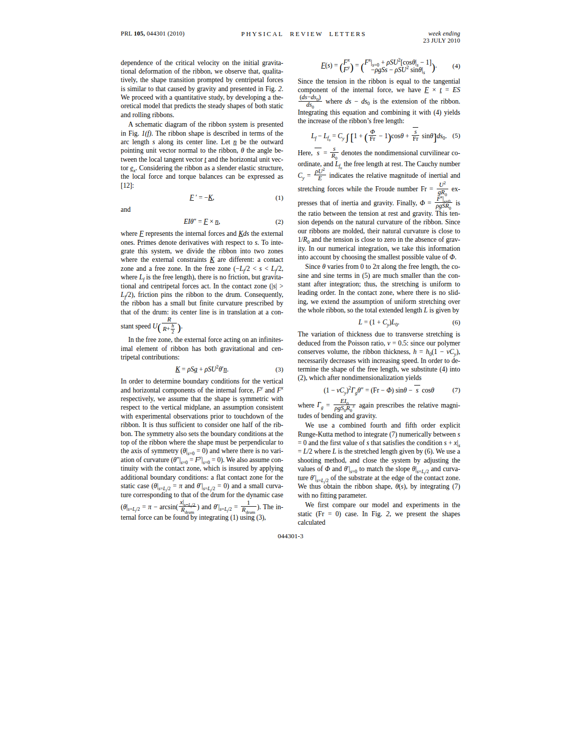PRL 105, 044301 (2010)
PHYSICAL REVIEW LETTERS
week ending23 JULY 2010
dependence of the critical velocity on the initial gravitational deformation of the ribbon, we observe that, qualitatively, the shape transition prompted by centripetal forces is similar to that caused by gravity and presented in Fig. 2. We proceed with a quantitative study, by developing a theoretical model that predicts the steady shapes of both static and rolling ribbons.
A schematic diagram of the ribbon system is presented in Fig. 1(f). The ribbon shape is described in terms of the arc length s along its center line. Let n be the outward pointing unit vector normal to the ribbon, θ the angle between the local tangent vector t and the horizontal unit vector ex. Considering the ribbon as a slender elastic structure, the local force and torque balances can be expressed as [12]:
F ′ = −K, (1)
and
EIθ″ = F × n, (2)
where F represents the internal forces and Kds the external ones. Primes denote derivatives with respect to s. To integrate this system, we divide the ribbon into two zones where the external constraints K are different: a contact zone and a free zone. In the free zone (−Lf/2 < s < Lf/2, where Lf is the free length), there is no friction, but gravitational and centripetal forces act. In the contact zone (|s| > Lf/2), friction pins the ribbon to the drum. Consequently, the ribbon has a small but finite curvature prescribed by that of the drum: its center line is in translation at a constant speed U(RR+h 2).
In the free zone, the external force acting on an infinitesimal element of ribbon has both gravitational and centripetal contributions:
K = ρS g + ρSU2θ′n. (3)
In order to determine boundary conditions for the vertical and horizontal components of the internal force, Fy and Fx respectively, we assume that the shape is symmetric with respect to the vertical midplane, an assumption consistent with experimental observations prior to touchdown of the ribbon. It is thus sufficient to consider one half of the ribbon. The symmetry also sets the boundary conditions at the top of the ribbon where the shape must be perpendicular to the axis of symmetry (θ|s=0 = 0) and where there is no variation of curvature (θ″|s=0 = Fy|s=0 = 0). We also assume continuity with the contact zone, which is insured by applying additional boundary conditions: a flat contact zone for the static case (θ|s=Lf/2 = π and θ′|s=Lf/2 = 0) and a small curvature corresponding to that of the drum for the dynamic case (θ|s=Lf/2 = π − arcsin(x|s=Lf/2 Rdrum) and θ′|s=Lf/2 = 1 Rdrum). The internal force can be found by integrating (1) using (3),
F(s) = (Fx Fy) = (Fx|s=0 + ρSU2[cosθ|s − 1]−ρgSs − ρSU2 sinθ|s). (4)
Since the tension in the ribbon is equal to the tangential component of the internal force, we have F × t = ES(ds−ds0) ds0 where ds − ds0 is the extension of the ribbon. Integrating this equation and combining it with (4) yields the increase of the ribbon’s free length:
Lf − Lf0 = Cy ∫ [1 + (ΦFr − 1) cosθ + s Fr sinθ] ds0. (5)
Here, s = sR0 denotes the nondimensional curvilinear coordinate, and Lf0 the free length at rest. The Cauchy number Cy = ρU2 E indicates the relative magnitude of inertial and stretching forces while the Froude number Fr = U2 gR0 expresses that of inertia and gravity. Finally, Φ = Fx|s=0 ρgSR0 is the ratio between the tension at rest and gravity. This tension depends on the natural curvature of the ribbon. Since our ribbons are molded, their natural curvature is close to 1/R0 and the tension is close to zero in the absence of gravity. In our numerical integration, we take this information into account by choosing the smallest possible value of Φ.
Since θ varies from 0 to 2π along the free length, the cosine and sine terms in (5) are much smaller than the constant after integration; thus, the stretching is uniform to leading order. In the contact zone, where there is no sliding, we extend the assumption of uniform stretching over the whole ribbon, so the total extended length L is given by
L = (1 + Cy)L0. (6)
The variation of thickness due to transverse stretching is deduced from the Poisson ratio, ν = 0.5: since our polymer conserves volume, the ribbon thickness, h = h0(1 − νCy), necessarily decreases with increasing speed. In order to determine the shape of the free length, we substitute (4) into (2), which after nondimensionalization yields
(1 − νCy)2Γgθ″ = (Fr − Φ) sinθ − s cosθ (7)
where Γg = EI0 ρgS0R03 again prescribes the relative magnitudes of bending and gravity.
We use a combined fourth and fifth order explicit Runge-Kutta method to integrate (7) numerically between s = 0 and the first value of s that satisfies the condition s + x|s = L/2 where L is the stretched length given by (6). We use a shooting method, and close the system by adjusting the values of Φ and θ′|s=0 to match the slope θ|s=Lf/2 and curvature θ′|s=Lf/2 of the substrate at the edge of the contact zone. We thus obtain the ribbon shape, θ(s), by integrating (7) with no fitting parameter.
We first compare our model and experiments in the static (Fr = 0) case. In Fig. 2, we present the shapes calculated
044301-3